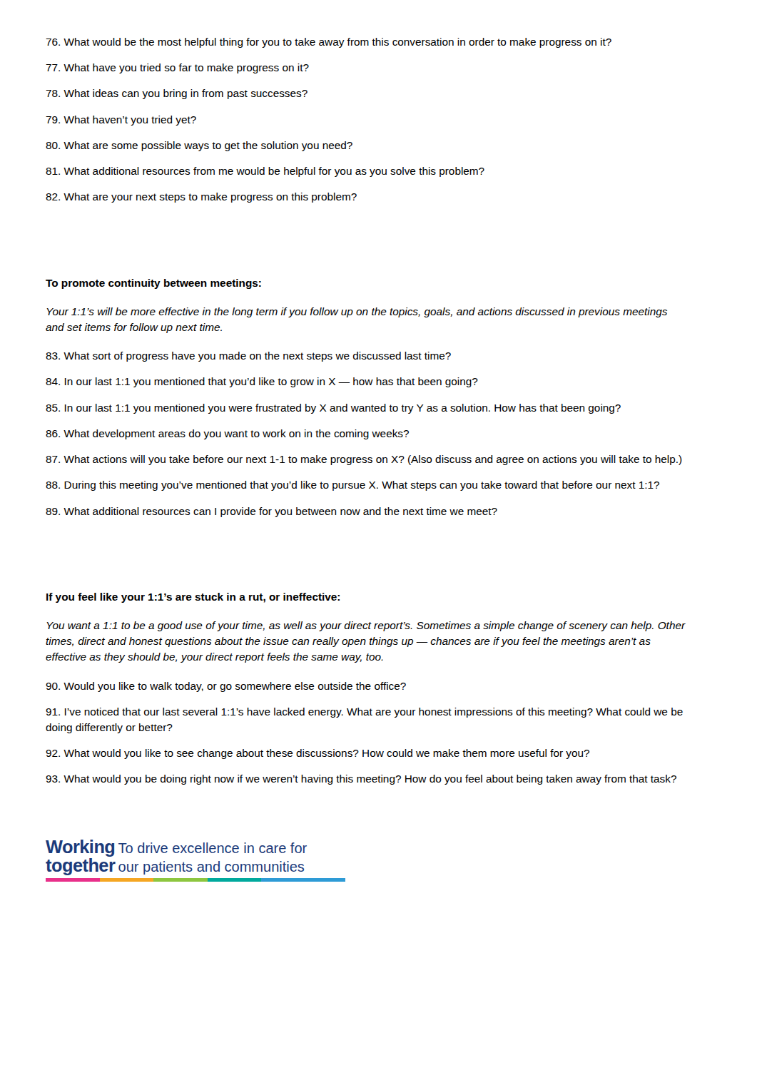76. What would be the most helpful thing for you to take away from this conversation in order to make progress on it?
77. What have you tried so far to make progress on it?
78. What ideas can you bring in from past successes?
79. What haven’t you tried yet?
80. What are some possible ways to get the solution you need?
81. What additional resources from me would be helpful for you as you solve this problem?
82. What are your next steps to make progress on this problem?
To promote continuity between meetings:
Your 1:1’s will be more effective in the long term if you follow up on the topics, goals, and actions discussed in previous meetings and set items for follow up next time.
83. What sort of progress have you made on the next steps we discussed last time?
84. In our last 1:1 you mentioned that you’d like to grow in X — how has that been going?
85. In our last 1:1 you mentioned you were frustrated by X and wanted to try Y as a solution. How has that been going?
86. What development areas do you want to work on in the coming weeks?
87. What actions will you take before our next 1-1 to make progress on X? (Also discuss and agree on actions you will take to help.)
88. During this meeting you’ve mentioned that you’d like to pursue X. What steps can you take toward that before our next 1:1?
89. What additional resources can I provide for you between now and the next time we meet?
If you feel like your 1:1’s are stuck in a rut, or ineffective:
You want a 1:1 to be a good use of your time, as well as your direct report’s. Sometimes a simple change of scenery can help. Other times, direct and honest questions about the issue can really open things up — chances are if you feel the meetings aren’t as effective as they should be, your direct report feels the same way, too.
90. Would you like to walk today, or go somewhere else outside the office?
91. I’ve noticed that our last several 1:1’s have lacked energy. What are your honest impressions of this meeting? What could we be doing differently or better?
92. What would you like to see change about these discussions? How could we make them more useful for you?
93. What would you be doing right now if we weren’t having this meeting? How do you feel about being taken away from that task?
Working To drive excellence in care for
together our patients and communities